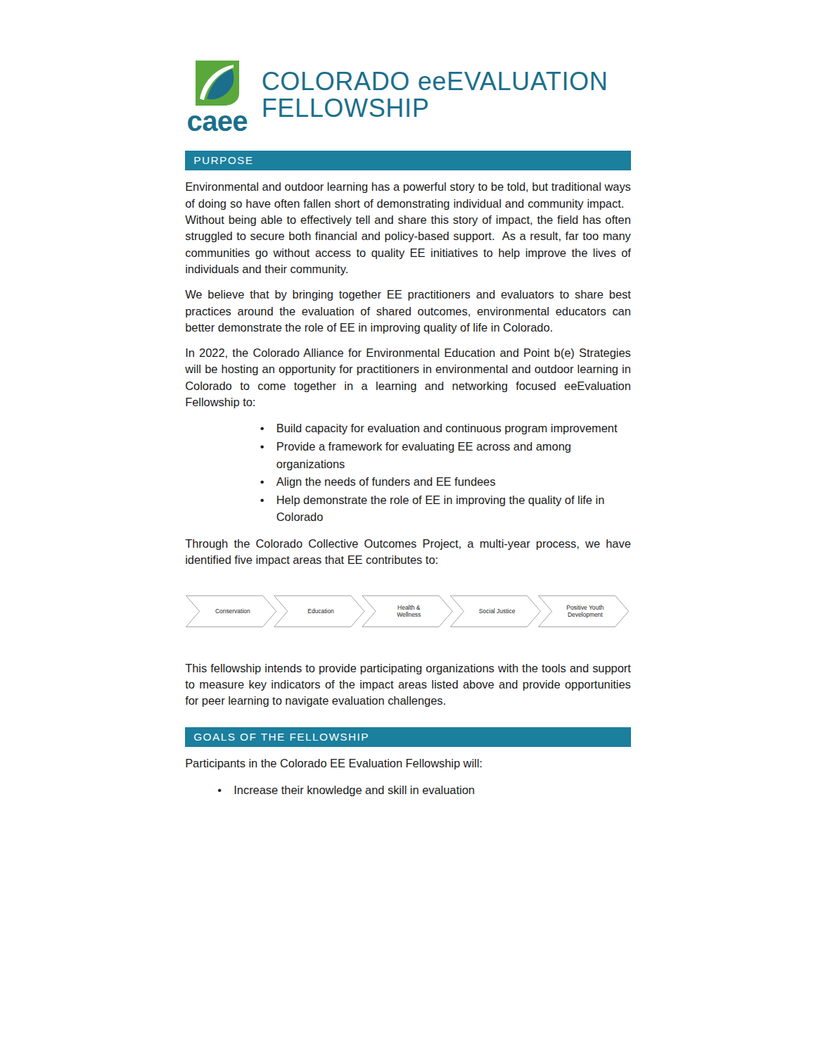caee
COLORADO eeEVALUATION FELLOWSHIP
PURPOSE
Environmental and outdoor learning has a powerful story to be told, but traditional ways of doing so have often fallen short of demonstrating individual and community impact. Without being able to effectively tell and share this story of impact, the field has often struggled to secure both financial and policy-based support. As a result, far too many communities go without access to quality EE initiatives to help improve the lives of individuals and their community.
We believe that by bringing together EE practitioners and evaluators to share best practices around the evaluation of shared outcomes, environmental educators can better demonstrate the role of EE in improving quality of life in Colorado.
In 2022, the Colorado Alliance for Environmental Education and Point b(e) Strategies will be hosting an opportunity for practitioners in environmental and outdoor learning in Colorado to come together in a learning and networking focused eeEvaluation Fellowship to:
Build capacity for evaluation and continuous program improvement
Provide a framework for evaluating EE across and among organizations
Align the needs of funders and EE fundees
Help demonstrate the role of EE in improving the quality of life in Colorado
Through the Colorado Collective Outcomes Project, a multi-year process, we have identified five impact areas that EE contributes to:
Conservation Education Health & Wellness Social Justice Positive Youth Development
This fellowship intends to provide participating organizations with the tools and support to measure key indicators of the impact areas listed above and provide opportunities for peer learning to navigate evaluation challenges.
GOALS OF THE FELLOWSHIP
Participants in the Colorado EE Evaluation Fellowship will:
Increase their knowledge and skill in evaluation